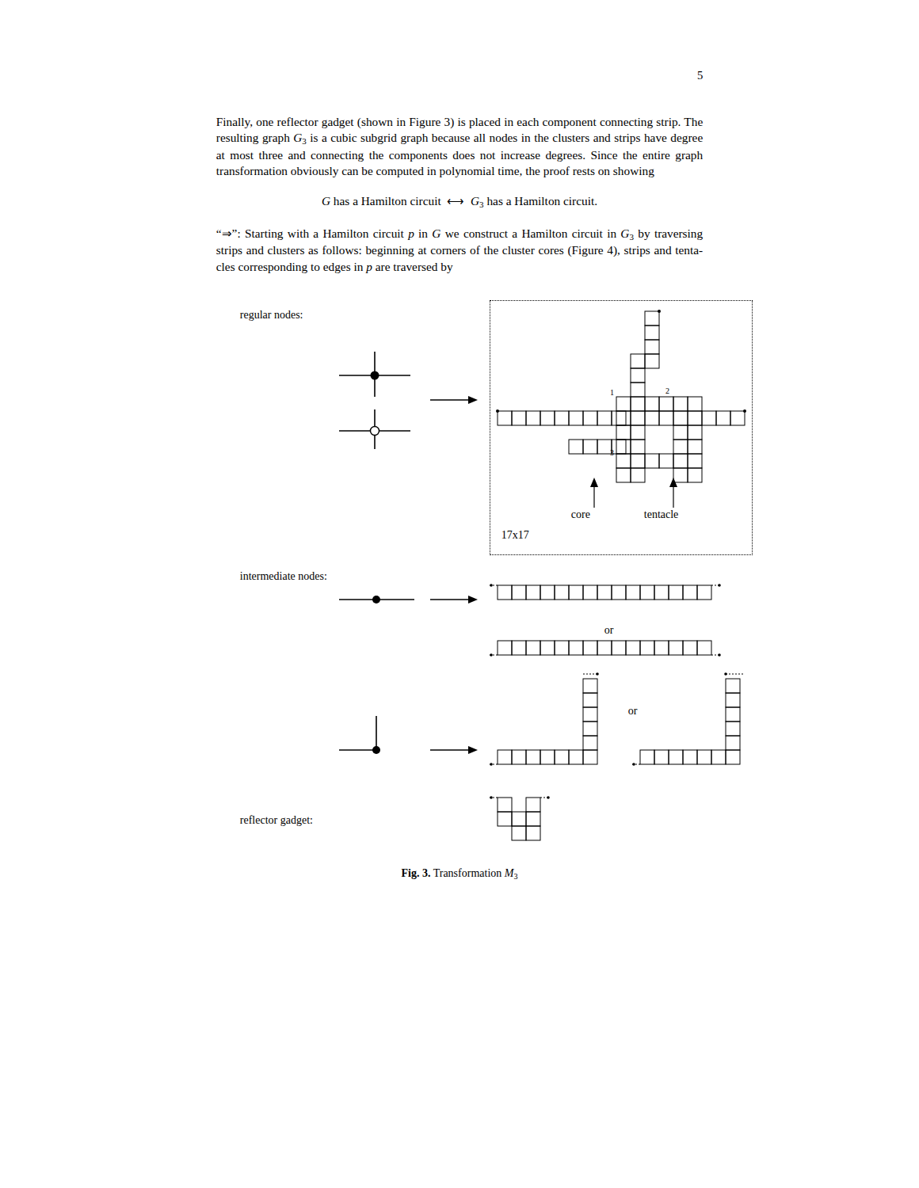5
Finally, one reflector gadget (shown in Figure 3) is placed in each component connecting strip. The resulting graph G3 is a cubic subgrid graph because all nodes in the clusters and strips have degree at most three and connecting the components does not increase degrees. Since the entire graph transformation obviously can be computed in polynomial time, the proof rests on showing
G has a Hamilton circuit ⟷ G3 has a Hamilton circuit.
“⇒”: Starting with a Hamilton circuit p in G we construct a Hamilton circuit in G3 by traversing strips and clusters as follows: beginning at corners of the cluster cores (Figure 4), strips and tentacles corresponding to edges in p are traversed by
regular nodes:
17x17
1 2 3
core
tentacle
intermediate nodes:
or
or
reflector gadget:
Fig. 3. Transformation M3